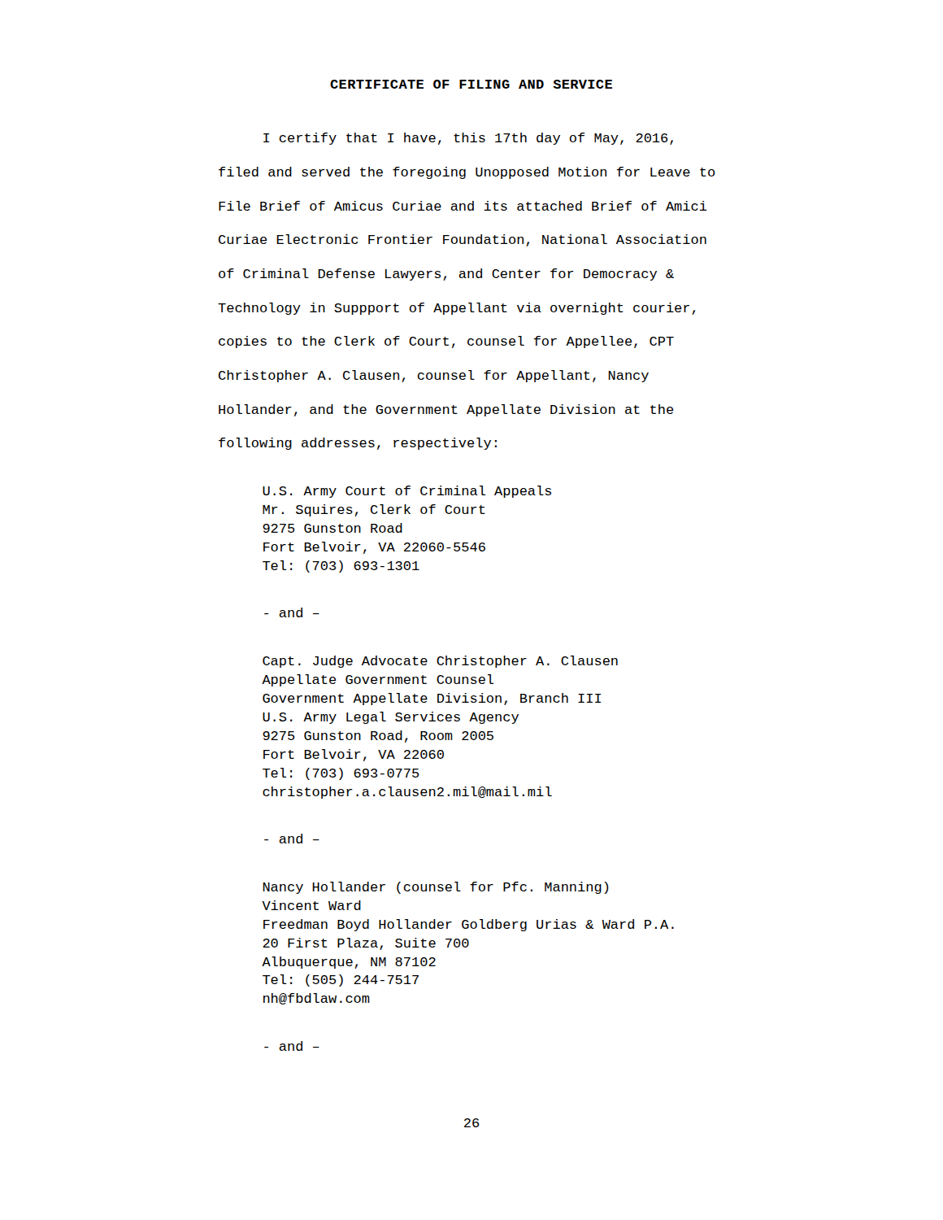CERTIFICATE OF FILING AND SERVICE
I certify that I have, this 17th day of May, 2016, filed and served the foregoing Unopposed Motion for Leave to File Brief of Amicus Curiae and its attached Brief of Amici Curiae Electronic Frontier Foundation, National Association of Criminal Defense Lawyers, and Center for Democracy & Technology in Suppport of Appellant via overnight courier, copies to the Clerk of Court, counsel for Appellee, CPT Christopher A. Clausen, counsel for Appellant, Nancy Hollander, and the Government Appellate Division at the following addresses, respectively:
U.S. Army Court of Criminal Appeals
Mr. Squires, Clerk of Court
9275 Gunston Road
Fort Belvoir, VA 22060-5546
Tel: (703) 693-1301
- and –
Capt. Judge Advocate Christopher A. Clausen
Appellate Government Counsel
Government Appellate Division, Branch III
U.S. Army Legal Services Agency
9275 Gunston Road, Room 2005
Fort Belvoir, VA 22060
Tel: (703) 693-0775
christopher.a.clausen2.mil@mail.mil
- and –
Nancy Hollander (counsel for Pfc. Manning)
Vincent Ward
Freedman Boyd Hollander Goldberg Urias & Ward P.A.
20 First Plaza, Suite 700
Albuquerque, NM 87102
Tel: (505) 244-7517
nh@fbdlaw.com
- and –
26